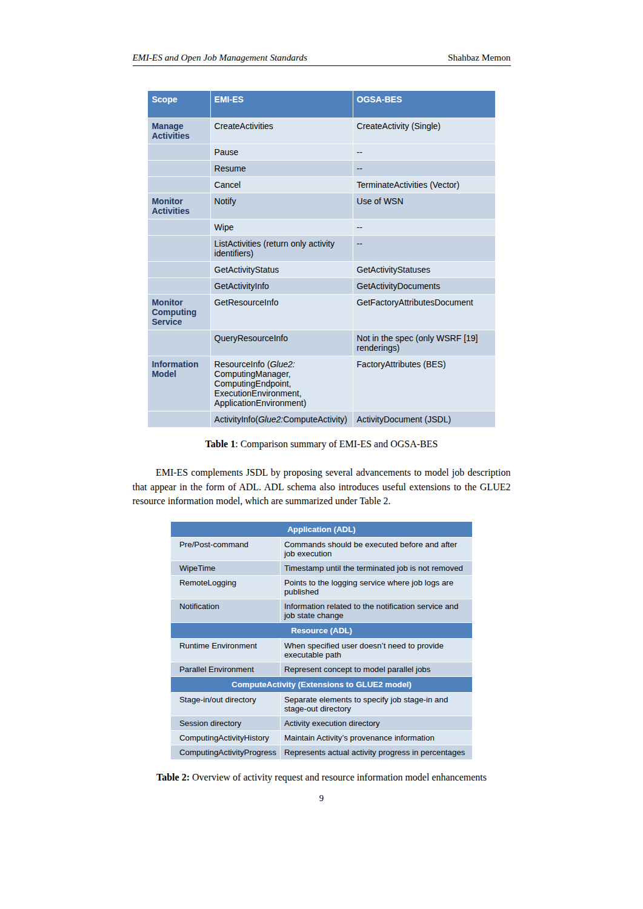EMI-ES and Open Job Management Standards Shahbaz Memon
| Scope | EMI-ES | OGSA-BES |
| --- | --- | --- |
| Manage Activities | CreateActivities | CreateActivity (Single) |
| | Pause | -- |
| | Resume | -- |
| | Cancel | TerminateActivities (Vector) |
| Monitor Activities | Notify | Use of WSN |
| | Wipe | -- |
| | ListActivities (return only activity identifiers) | -- |
| | GetActivityStatus | GetActivityStatuses |
| | GetActivityInfo | GetActivityDocuments |
| Monitor Computing Service | GetResourceInfo | GetFactoryAttributesDocument |
| | QueryResourceInfo | Not in the spec (only WSRF [19] renderings) |
| Information Model | ResourceInfo ( Glue2: ComputingManager, ComputingEndpoint, ExecutionEnvironment, ApplicationEnvironment) | FactoryAttributes (BES) |
| | ActivityInfo( Glue2: ComputeActivity) | ActivityDocument (JSDL) |
Table 1: Comparison summary of EMI-ES and OGSA-BES
EMI-ES complements JSDL by proposing several advancements to model job description that appear in the form of ADL. ADL schema also introduces useful extensions to the GLUE2 resource information model, which are summarized under Table 2.
| Application (ADL) |
| Pre/Post-command | Commands should be executed before and after job execution |
| WipeTime | Timestamp until the terminated job is not removed |
| RemoteLogging | Points to the logging service where job logs are published |
| Notification | Information related to the notification service and job state change |
| Resource (ADL) |
| Runtime Environment | When specified user doesn’t need to provide executable path |
| Parallel Environment | Represent concept to model parallel jobs |
| ComputeActivity (Extensions to GLUE2 model) |
| Stage-in/out directory | Separate elements to specify job stage-in and stage-out directory |
| Session directory | Activity execution directory |
| ComputingActivityHistory | Maintain Activity’s provenance information |
| ComputingActivityProgress | Represents actual activity progress in percentages |
Table 2: Overview of activity request and resource information model enhancements
9